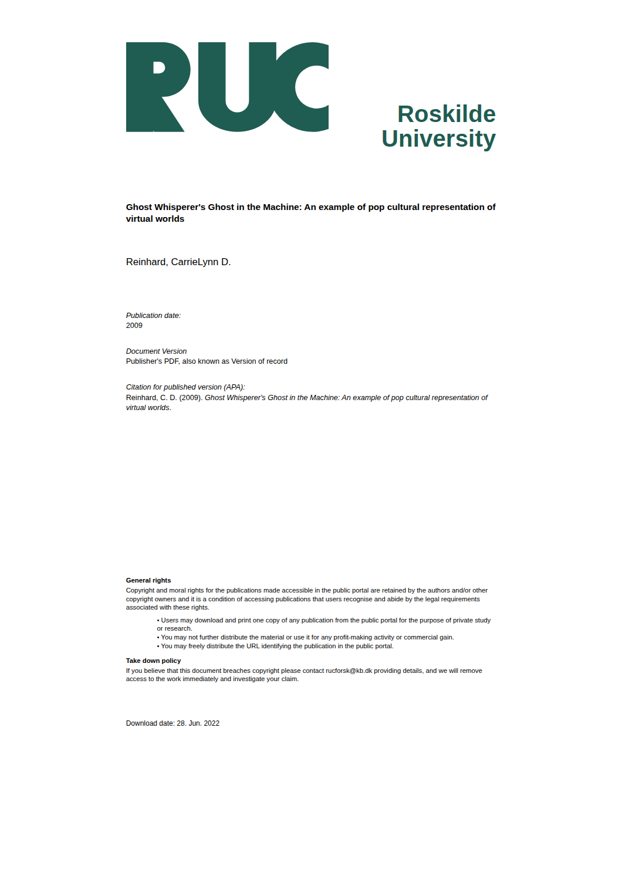Roskilde
University
Ghost Whisperer's Ghost in the Machine: An example of pop cultural representation of virtual worlds
Reinhard, CarrieLynn D.
Publication date:
2009
Document Version
Publisher's PDF, also known as Version of record
Citation for published version (APA):
Reinhard, C. D. (2009). Ghost Whisperer's Ghost in the Machine: An example of pop cultural representation of virtual worlds.
General rights
Copyright and moral rights for the publications made accessible in the public portal are retained by the authors and/or other copyright owners and it is a condition of accessing publications that users recognise and abide by the legal requirements associated with these rights.
Users may download and print one copy of any publication from the public portal for the purpose of private study or research.
You may not further distribute the material or use it for any profit-making activity or commercial gain.
You may freely distribute the URL identifying the publication in the public portal.
Take down policy
If you believe that this document breaches copyright please contact rucforsk@kb.dk providing details, and we will remove access to the work immediately and investigate your claim.
Download date: 28. Jun. 2022